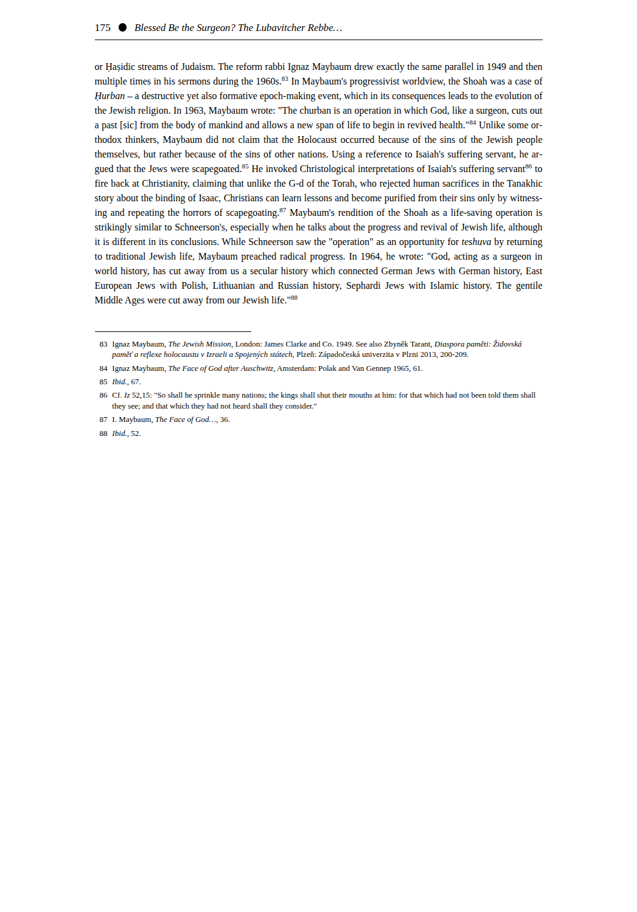175 Blessed Be the Surgeon? The Lubavitcher Rebbe…
or Ḥaṣidic streams of Judaism. The reform rabbi Ignaz Maybaum drew exactly the same parallel in 1949 and then multiple times in his sermons during the 1960s.83 In Maybaum's progressivist worldview, the Shoah was a case of Ḥurban – a destructive yet also formative epoch-making event, which in its consequences leads to the evolution of the Jewish religion. In 1963, Maybaum wrote: "The churban is an operation in which God, like a surgeon, cuts out a past [sic] from the body of mankind and allows a new span of life to begin in revived health."84 Unlike some orthodox thinkers, Maybaum did not claim that the Holocaust occurred because of the sins of the Jewish people themselves, but rather because of the sins of other nations. Using a reference to Isaiah's suffering servant, he argued that the Jews were scapegoated.85 He invoked Christological interpretations of Isaiah's suffering servant86 to fire back at Christianity, claiming that unlike the G-d of the Torah, who rejected human sacrifices in the Tanakhic story about the binding of Isaac, Christians can learn lessons and become purified from their sins only by witnessing and repeating the horrors of scapegoating.87 Maybaum's rendition of the Shoah as a life-saving operation is strikingly similar to Schneerson's, especially when he talks about the progress and revival of Jewish life, although it is different in its conclusions. While Schneerson saw the "operation" as an opportunity for teshuva by returning to traditional Jewish life, Maybaum preached radical progress. In 1964, he wrote: "God, acting as a surgeon in world history, has cut away from us a secular history which connected German Jews with German history, East European Jews with Polish, Lithuanian and Russian history, Sephardi Jews with Islamic history. The gentile Middle Ages were cut away from our Jewish life."88
83 Ignaz Maybaum, The Jewish Mission, London: James Clarke and Co. 1949. See also Zbyněk Tarant, Diaspora paměti: Židovská paměť a reflexe holocaustu v Izraeli a Spojených státech, Plzeň: Západočeská univerzita v Plzni 2013, 200-209.
84 Ignaz Maybaum, The Face of God after Auschwitz, Amsterdam: Polak and Van Gennep 1965, 61.
85 Ibid., 67.
86 Cf. Iz 52,15: "So shall he sprinkle many nations; the kings shall shut their mouths at him: for that which had not been told them shall they see; and that which they had not heard shall they consider."
87 I. Maybaum, The Face of God…, 36.
88 Ibid., 52.